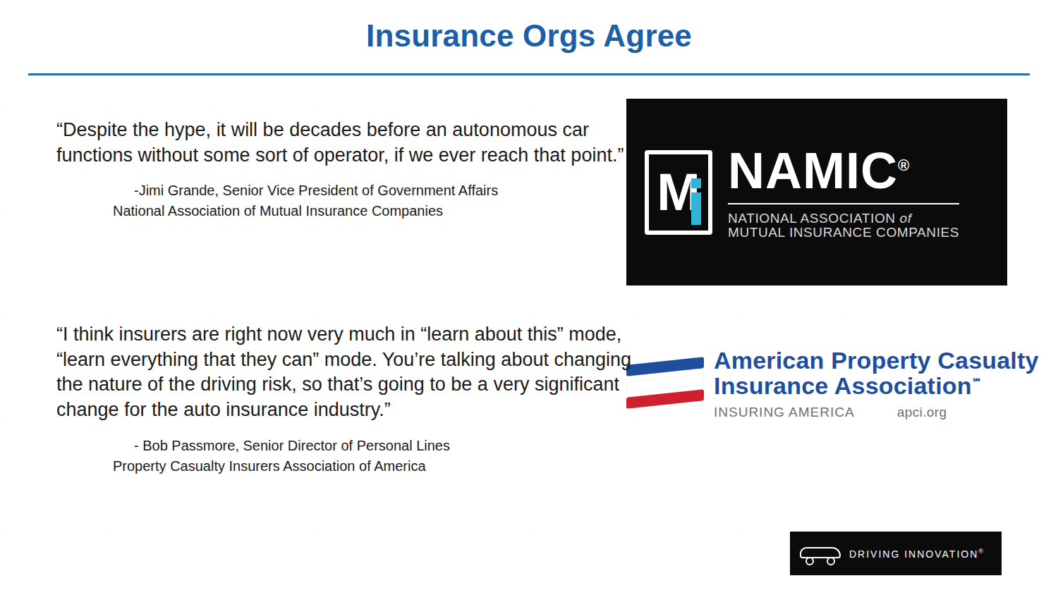Insurance Orgs Agree
“Despite the hype, it will be decades before an autonomous car functions without some sort of operator, if we ever reach that point.”
-Jimi Grande, Senior Vice President of Government Affairs National Association of Mutual Insurance Companies
“I think insurers are right now very much in “learn about this” mode, “learn everything that they can” mode. You’re talking about changing the nature of the driving risk, so that’s going to be a very significant change for the auto insurance industry.”
- Bob Passmore, Senior Director of Personal Lines Property Casualty Insurers Association of America
M
NAMIC®
National Association of
Mutual Insurance Companies
American Property Casualty
Insurance Association℠
Insuring America apci.org
Driving Innovation®